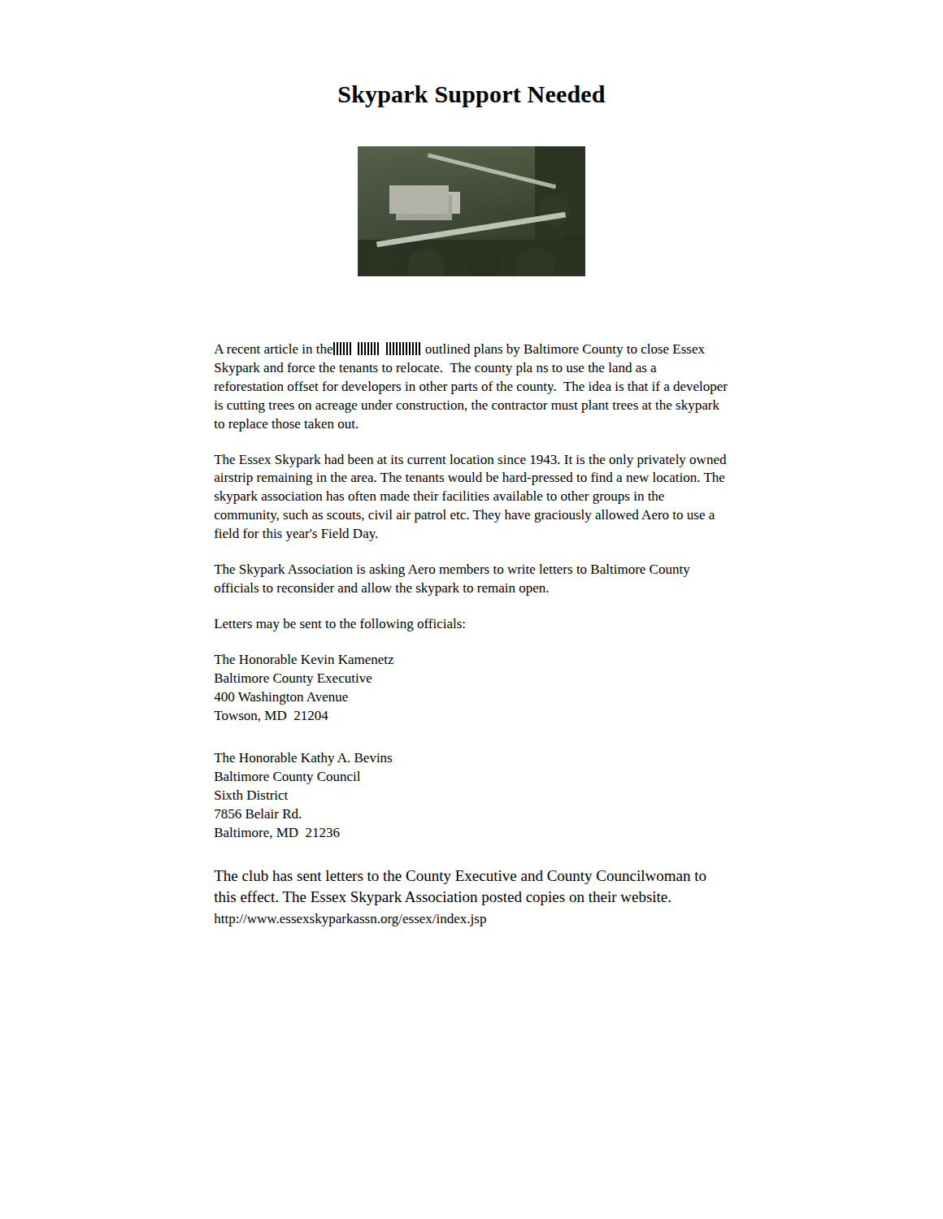Skypark Support Needed
A recent article in the outlined plans by Baltimore County to close Essex Skypark and force the tenants to relocate. The county pla ns to use the land as a reforestation offset for developers in other parts of the county. The idea is that if a developer is cutting trees on acreage under construction, the contractor must plant trees at the skypark to replace those taken out.
The Essex Skypark had been at its current location since 1943. It is the only privately owned airstrip remaining in the area. The tenants would be hard-pressed to find a new location. The skypark association has often made their facilities available to other groups in the community, such as scouts, civil air patrol etc. They have graciously allowed Aero to use a field for this year's Field Day.
The Skypark Association is asking Aero members to write letters to Baltimore County officials to reconsider and allow the skypark to remain open.
Letters may be sent to the following officials:
The Honorable Kevin Kamenetz
Baltimore County Executive
400 Washington Avenue
Towson, MD 21204
The Honorable Kathy A. Bevins
Baltimore County Council
Sixth District
7856 Belair Rd.
Baltimore, MD 21236
The club has sent letters to the County Executive and County Councilwoman to this effect. The Essex Skypark Association posted copies on their website. http://www.essexskyparkassn.org/essex/index.jsp